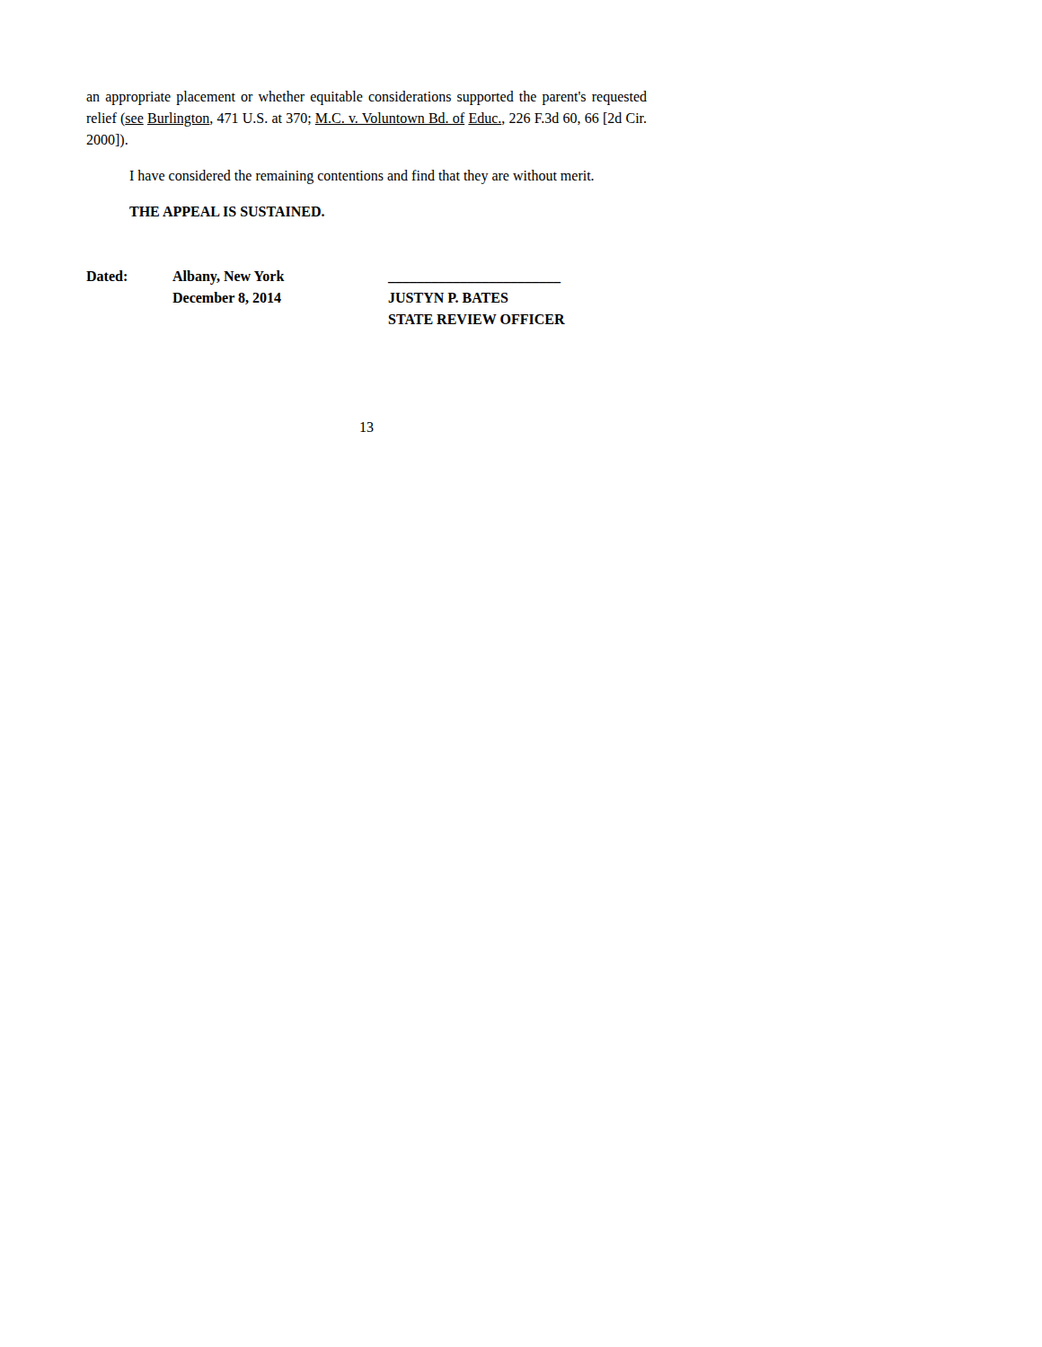an appropriate placement or whether equitable considerations supported the parent's requested relief (see Burlington, 471 U.S. at 370; M.C. v. Voluntown Bd. of Educ., 226 F.3d 60, 66 [2d Cir. 2000]).
I have considered the remaining contentions and find that they are without merit.
THE APPEAL IS SUSTAINED.
| Dated: | Albany, New York | ________________________ |
| | December 8, 2014 | JUSTYN P. BATES |
| | | STATE REVIEW OFFICER |
13